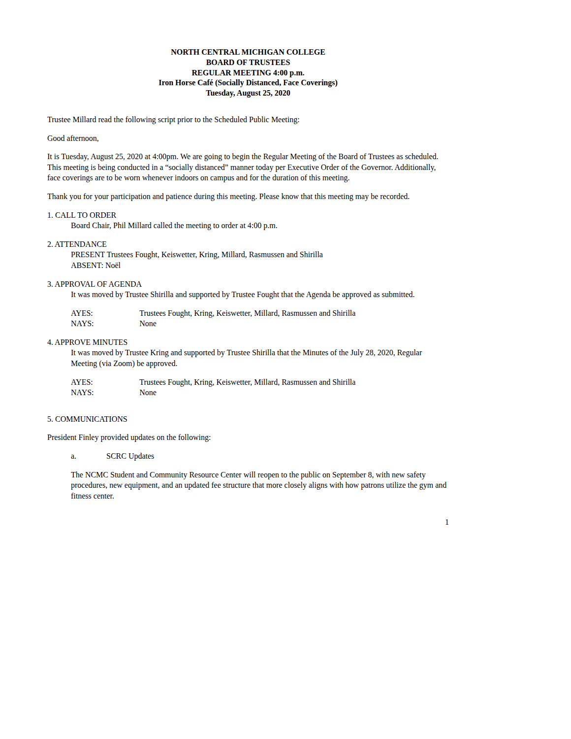NORTH CENTRAL MICHIGAN COLLEGE
BOARD OF TRUSTEES
REGULAR MEETING 4:00 p.m.
Iron Horse Café (Socially Distanced, Face Coverings)
Tuesday, August 25, 2020
Trustee Millard read the following script prior to the Scheduled Public Meeting:
Good afternoon,
It is Tuesday, August 25, 2020 at 4:00pm. We are going to begin the Regular Meeting of the Board of Trustees as scheduled. This meeting is being conducted in a “socially distanced” manner today per Executive Order of the Governor. Additionally, face coverings are to be worn whenever indoors on campus and for the duration of this meeting.
Thank you for your participation and patience during this meeting. Please know that this meeting may be recorded.
1. CALL TO ORDER
Board Chair, Phil Millard called the meeting to order at 4:00 p.m.
2. ATTENDANCE
PRESENT Trustees Fought, Keiswetter, Kring, Millard, Rasmussen and Shirilla
ABSENT: Noël
3. APPROVAL OF AGENDA
It was moved by Trustee Shirilla and supported by Trustee Fought that the Agenda be approved as submitted.
| AYES: | Trustees Fought, Kring, Keiswetter, Millard, Rasmussen and Shirilla |
| NAYS: | None |
4. APPROVE MINUTES
It was moved by Trustee Kring and supported by Trustee Shirilla that the Minutes of the July 28, 2020, Regular Meeting (via Zoom) be approved.
| AYES: | Trustees Fought, Kring, Keiswetter, Millard, Rasmussen and Shirilla |
| NAYS: | None |
5. COMMUNICATIONS
President Finley provided updates on the following:
a. SCRC Updates
The NCMC Student and Community Resource Center will reopen to the public on September 8, with new safety procedures, new equipment, and an updated fee structure that more closely aligns with how patrons utilize the gym and fitness center.
1